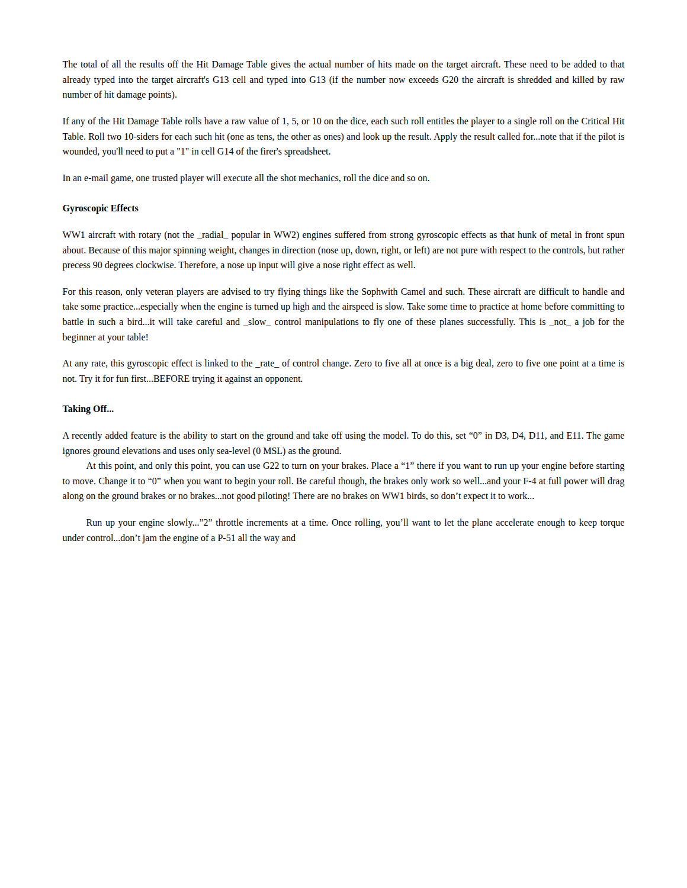The total of all the results off the Hit Damage Table gives the actual number of hits made on the target aircraft. These need to be added to that already typed into the target aircraft's G13 cell and typed into G13 (if the number now exceeds G20 the aircraft is shredded and killed by raw number of hit damage points).
If any of the Hit Damage Table rolls have a raw value of 1, 5, or 10 on the dice, each such roll entitles the player to a single roll on the Critical Hit Table. Roll two 10-siders for each such hit (one as tens, the other as ones) and look up the result. Apply the result called for...note that if the pilot is wounded, you'll need to put a "1" in cell G14 of the firer's spreadsheet.
In an e-mail game, one trusted player will execute all the shot mechanics, roll the dice and so on.
Gyroscopic Effects
WW1 aircraft with rotary (not the _radial_ popular in WW2) engines suffered from strong gyroscopic effects as that hunk of metal in front spun about. Because of this major spinning weight, changes in direction (nose up, down, right, or left) are not pure with respect to the controls, but rather precess 90 degrees clockwise. Therefore, a nose up input will give a nose right effect as well.
For this reason, only veteran players are advised to try flying things like the Sophwith Camel and such. These aircraft are difficult to handle and take some practice...especially when the engine is turned up high and the airspeed is slow. Take some time to practice at home before committing to battle in such a bird...it will take careful and _slow_ control manipulations to fly one of these planes successfully. This is _not_ a job for the beginner at your table!
At any rate, this gyroscopic effect is linked to the _rate_ of control change. Zero to five all at once is a big deal, zero to five one point at a time is not. Try it for fun first...BEFORE trying it against an opponent.
Taking Off...
A recently added feature is the ability to start on the ground and take off using the model. To do this, set “0” in D3, D4, D11, and E11. The game ignores ground elevations and uses only sea-level (0 MSL) as the ground.
At this point, and only this point, you can use G22 to turn on your brakes. Place a “1” there if you want to run up your engine before starting to move. Change it to “0” when you want to begin your roll. Be careful though, the brakes only work so well...and your F-4 at full power will drag along on the ground brakes or no brakes...not good piloting! There are no brakes on WW1 birds, so don’t expect it to work...
Run up your engine slowly...”2” throttle increments at a time. Once rolling, you’ll want to let the plane accelerate enough to keep torque under control...don’t jam the engine of a P-51 all the way and